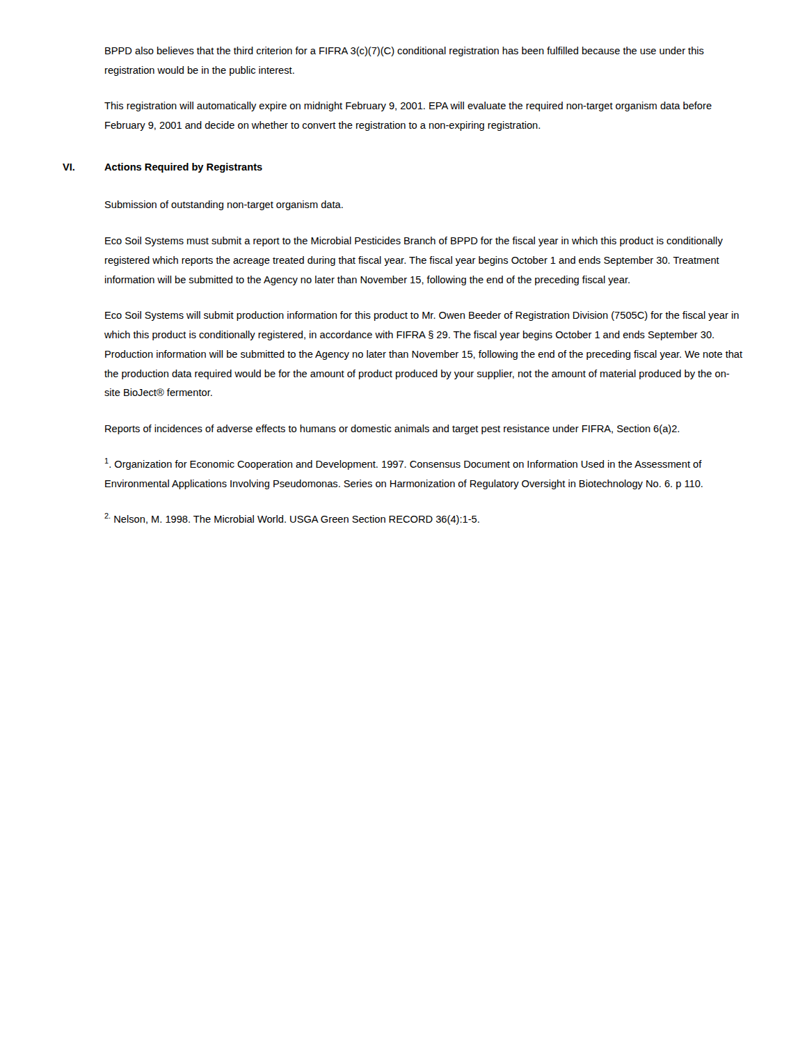BPPD also believes that the third criterion for a FIFRA 3(c)(7)(C) conditional registration has been fulfilled because the use under this registration would be in the public interest.
This registration will automatically expire on midnight February 9, 2001. EPA will evaluate the required non-target organism data before February 9, 2001 and decide on whether to convert the registration to a non-expiring registration.
VI. Actions Required by Registrants
Submission of outstanding non-target organism data.
Eco Soil Systems must submit a report to the Microbial Pesticides Branch of BPPD for the fiscal year in which this product is conditionally registered which reports the acreage treated during that fiscal year. The fiscal year begins October 1 and ends September 30. Treatment information will be submitted to the Agency no later than November 15, following the end of the preceding fiscal year.
Eco Soil Systems will submit production information for this product to Mr. Owen Beeder of Registration Division (7505C) for the fiscal year in which this product is conditionally registered, in accordance with FIFRA § 29. The fiscal year begins October 1 and ends September 30. Production information will be submitted to the Agency no later than November 15, following the end of the preceding fiscal year. We note that the production data required would be for the amount of product produced by your supplier, not the amount of material produced by the on-site BioJect® fermentor.
Reports of incidences of adverse effects to humans or domestic animals and target pest resistance under FIFRA, Section 6(a)2.
1. Organization for Economic Cooperation and Development. 1997. Consensus Document on Information Used in the Assessment of Environmental Applications Involving Pseudomonas. Series on Harmonization of Regulatory Oversight in Biotechnology No. 6. p 110.
2. Nelson, M. 1998. The Microbial World. USGA Green Section RECORD 36(4):1-5.